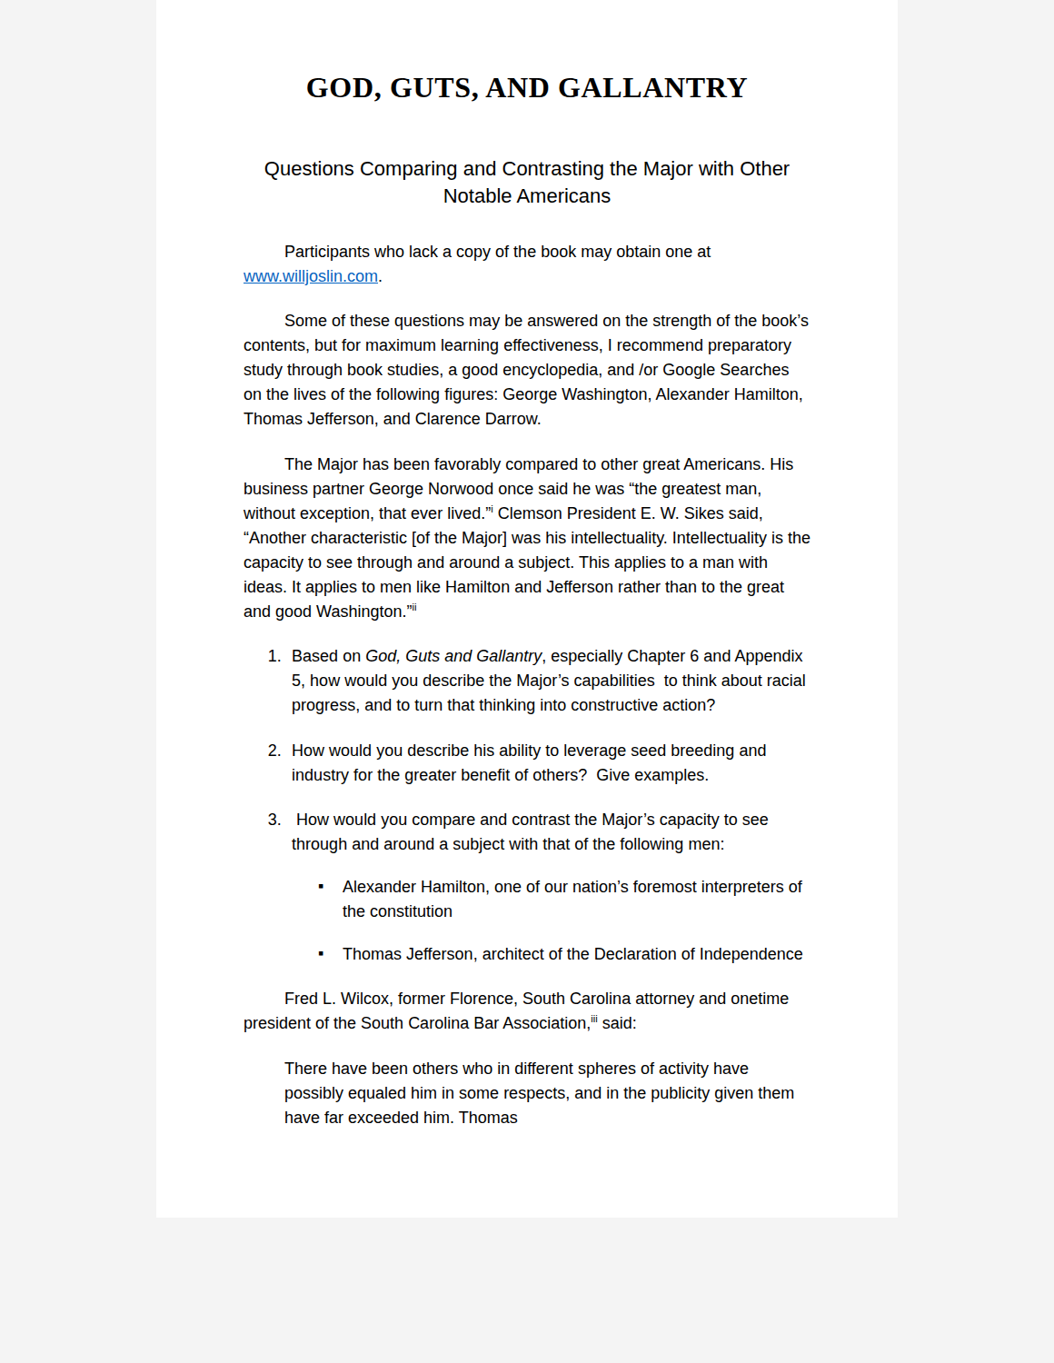GOD, GUTS, AND GALLANTRY
Questions Comparing and Contrasting the Major with Other Notable Americans
Participants who lack a copy of the book may obtain one at www.willjoslin.com.
Some of these questions may be answered on the strength of the book’s contents, but for maximum learning effectiveness, I recommend preparatory study through book studies, a good encyclopedia, and /or Google Searches on the lives of the following figures: George Washington, Alexander Hamilton, Thomas Jefferson, and Clarence Darrow.
The Major has been favorably compared to other great Americans. His business partner George Norwood once said he was “the greatest man, without exception, that ever lived.”i Clemson President E. W. Sikes said, “Another characteristic [of the Major] was his intellectuality. Intellectuality is the capacity to see through and around a subject. This applies to a man with ideas. It applies to men like Hamilton and Jefferson rather than to the great and good Washington.”ii
Based on God, Guts and Gallantry, especially Chapter 6 and Appendix 5, how would you describe the Major’s capabilities to think about racial progress, and to turn that thinking into constructive action?
How would you describe his ability to leverage seed breeding and industry for the greater benefit of others? Give examples.
How would you compare and contrast the Major’s capacity to see through and around a subject with that of the following men:
Alexander Hamilton, one of our nation’s foremost interpreters of the constitution
Thomas Jefferson, architect of the Declaration of Independence
Fred L. Wilcox, former Florence, South Carolina attorney and onetime president of the South Carolina Bar Association,iii said:
There have been others who in different spheres of activity have possibly equaled him in some respects, and in the publicity given them have far exceeded him. Thomas